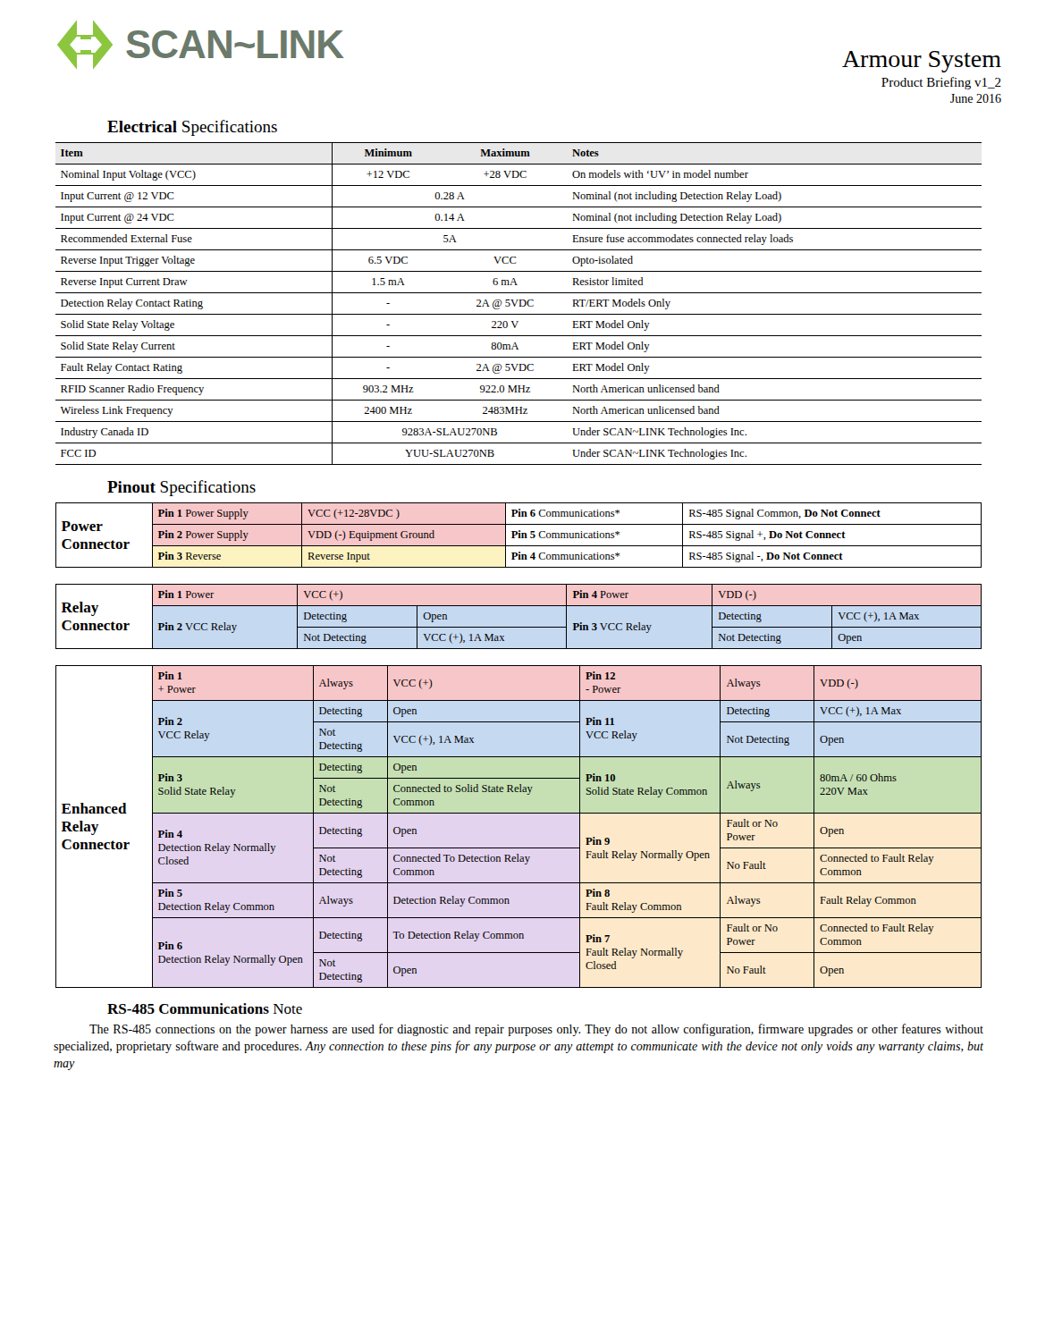SCAN~LINK
Armour System
Product Briefing v1_2
June 2016
Electrical Specifications
| Item | Minimum | Maximum | Notes |
| --- | --- | --- | --- |
| Nominal Input Voltage (VCC) | +12 VDC | +28 VDC | On models with ‘UV’ in model number |
| Input Current @ 12 VDC | 0.28 A | Nominal (not including Detection Relay Load) |
| Input Current @ 24 VDC | 0.14 A | Nominal (not including Detection Relay Load) |
| Recommended External Fuse | 5A | Ensure fuse accommodates connected relay loads |
| Reverse Input Trigger Voltage | 6.5 VDC | VCC | Opto-isolated |
| Reverse Input Current Draw | 1.5 mA | 6 mA | Resistor limited |
| Detection Relay Contact Rating | - | 2A @ 5VDC | RT/ERT Models Only |
| Solid State Relay Voltage | - | 220 V | ERT Model Only |
| Solid State Relay Current | - | 80mA | ERT Model Only |
| Fault Relay Contact Rating | - | 2A @ 5VDC | ERT Model Only |
| RFID Scanner Radio Frequency | 903.2 MHz | 922.0 MHz | North American unlicensed band |
| Wireless Link Frequency | 2400 MHz | 2483MHz | North American unlicensed band |
| Industry Canada ID | 9283A-SLAU270NB | Under SCAN~LINK Technologies Inc. |
| FCC ID | YUU-SLAU270NB | Under SCAN~LINK Technologies Inc. |
Pinout Specifications
| Power Connector | Pin 1 Power Supply | VCC (+12-28VDC ) | Pin 6 Communications* | RS-485 Signal Common, Do Not Connect |
| Pin 2 Power Supply | VDD (-) Equipment Ground | Pin 5 Communications* | RS-485 Signal +, Do Not Connect |
| Pin 3 Reverse | Reverse Input | Pin 4 Communications* | RS-485 Signal -, Do Not Connect |
| Relay Connector | Pin 1 Power | VCC (+) | Pin 4 Power | VDD (-) |
| Pin 2 VCC Relay | Detecting | Open | Pin 3 VCC Relay | Detecting | VCC (+), 1A Max |
| Not Detecting | VCC (+), 1A Max | Not Detecting | Open |
| Enhanced Relay Connector | Pin 1 + Power | Always | VCC (+) | Pin 12 - Power | Always | VDD (-) |
| Pin 2 VCC Relay | Detecting | Open | Pin 11 VCC Relay | Detecting | VCC (+), 1A Max |
| Not Detecting | VCC (+), 1A Max | Not Detecting | Open |
| Pin 3 Solid State Relay | Detecting | Open | Pin 10 Solid State Relay Common | Always | 80mA / 60 Ohms 220V Max |
| Not Detecting | Connected to Solid State Relay Common |
| Pin 4 Detection Relay Normally Closed | Detecting | Open | Pin 9 Fault Relay Normally Open | Fault or No Power | Open |
| Not Detecting | Connected To Detection Relay Common | No Fault | Connected to Fault Relay Common |
| Pin 5 Detection Relay Common | Always | Detection Relay Common | Pin 8 Fault Relay Common | Always | Fault Relay Common |
| Pin 6 Detection Relay Normally Open | Detecting | To Detection Relay Common | Pin 7 Fault Relay Normally Closed | Fault or No Power | Connected to Fault Relay Common |
| Not Detecting | Open | No Fault | Open |
RS-485 Communications Note
The RS-485 connections on the power harness are used for diagnostic and repair purposes only. They do not allow configuration, firmware upgrades or other features without specialized, proprietary software and procedures. Any connection to these pins for any purpose or any attempt to communicate with the device not only voids any warranty claims, but may